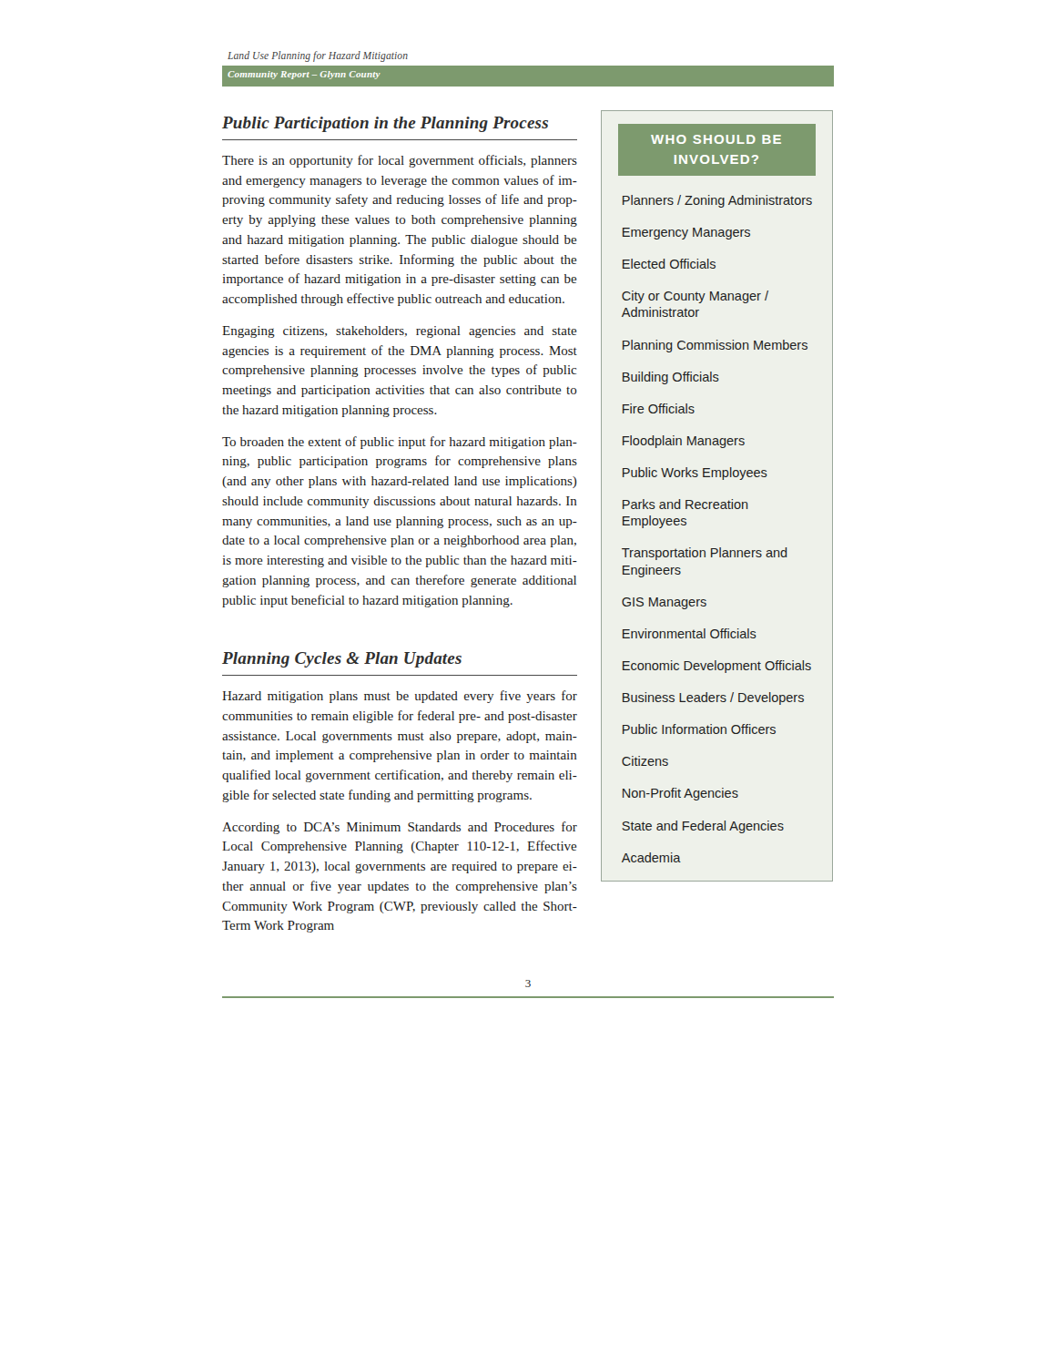Land Use Planning for Hazard Mitigation
Community Report – Glynn County
Public Participation in the Planning Process
There is an opportunity for local government officials, planners and emergency managers to leverage the common values of improving community safety and reducing losses of life and property by applying these values to both comprehensive planning and hazard mitigation planning. The public dialogue should be started before disasters strike. Informing the public about the importance of hazard mitigation in a pre-disaster setting can be accomplished through effective public outreach and education.
Engaging citizens, stakeholders, regional agencies and state agencies is a requirement of the DMA planning process. Most comprehensive planning processes involve the types of public meetings and participation activities that can also contribute to the hazard mitigation planning process.
To broaden the extent of public input for hazard mitigation planning, public participation programs for comprehensive plans (and any other plans with hazard-related land use implications) should include community discussions about natural hazards. In many communities, a land use planning process, such as an update to a local comprehensive plan or a neighborhood area plan, is more interesting and visible to the public than the hazard mitigation planning process, and can therefore generate additional public input beneficial to hazard mitigation planning.
Planning Cycles & Plan Updates
Hazard mitigation plans must be updated every five years for communities to remain eligible for federal pre- and post-disaster assistance. Local governments must also prepare, adopt, maintain, and implement a comprehensive plan in order to maintain qualified local government certification, and thereby remain eligible for selected state funding and permitting programs.
According to DCA’s Minimum Standards and Procedures for Local Comprehensive Planning (Chapter 110-12-1, Effective January 1, 2013), local governments are required to prepare either annual or five year updates to the comprehensive plan’s Community Work Program (CWP, previously called the Short-Term Work Program
WHO SHOULD BE INVOLVED?
Planners / Zoning Administrators
Emergency Managers
Elected Officials
City or County Manager / Administrator
Planning Commission Members
Building Officials
Fire Officials
Floodplain Managers
Public Works Employees
Parks and Recreation Employees
Transportation Planners and Engineers
GIS Managers
Environmental Officials
Economic Development Officials
Business Leaders / Developers
Public Information Officers
Citizens
Non-Profit Agencies
State and Federal Agencies
Academia
3